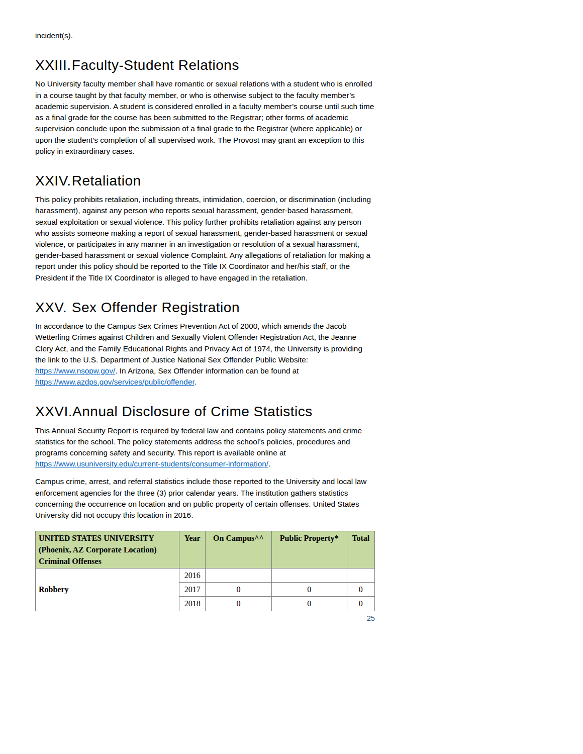incident(s).
XXIII. Faculty-Student Relations
No University faculty member shall have romantic or sexual relations with a student who is enrolled in a course taught by that faculty member, or who is otherwise subject to the faculty member’s academic supervision. A student is considered enrolled in a faculty member’s course until such time as a final grade for the course has been submitted to the Registrar; other forms of academic supervision conclude upon the submission of a final grade to the Registrar (where applicable) or upon the student’s completion of all supervised work. The Provost may grant an exception to this policy in extraordinary cases.
XXIV. Retaliation
This policy prohibits retaliation, including threats, intimidation, coercion, or discrimination (including harassment), against any person who reports sexual harassment, gender-based harassment, sexual exploitation or sexual violence. This policy further prohibits retaliation against any person who assists someone making a report of sexual harassment, gender-based harassment or sexual violence, or participates in any manner in an investigation or resolution of a sexual harassment, gender-based harassment or sexual violence Complaint. Any allegations of retaliation for making a report under this policy should be reported to the Title IX Coordinator and her/his staff, or the President if the Title IX Coordinator is alleged to have engaged in the retaliation.
XXV. Sex Offender Registration
In accordance to the Campus Sex Crimes Prevention Act of 2000, which amends the Jacob Wetterling Crimes against Children and Sexually Violent Offender Registration Act, the Jeanne Clery Act, and the Family Educational Rights and Privacy Act of 1974, the University is providing the link to the U.S. Department of Justice National Sex Offender Public Website: https://www.nsopw.gov/. In Arizona, Sex Offender information can be found at https://www.azdps.gov/services/public/offender.
XXVI. Annual Disclosure of Crime Statistics
This Annual Security Report is required by federal law and contains policy statements and crime statistics for the school. The policy statements address the school’s policies, procedures and programs concerning safety and security. This report is available online at https://www.usuniversity.edu/current-students/consumer-information/.
Campus crime, arrest, and referral statistics include those reported to the University and local law enforcement agencies for the three (3) prior calendar years. The institution gathers statistics concerning the occurrence on location and on public property of certain offenses. United States University did not occupy this location in 2016.
| UNITED STATES UNIVERSITY (Phoenix, AZ Corporate Location) Criminal Offenses | Year | On Campus^^ | Public Property* | Total |
| --- | --- | --- | --- | --- |
| Robbery | 2016 | | | |
| 2017 | 0 | 0 | 0 |
| 2018 | 0 | 0 | 0 |
25